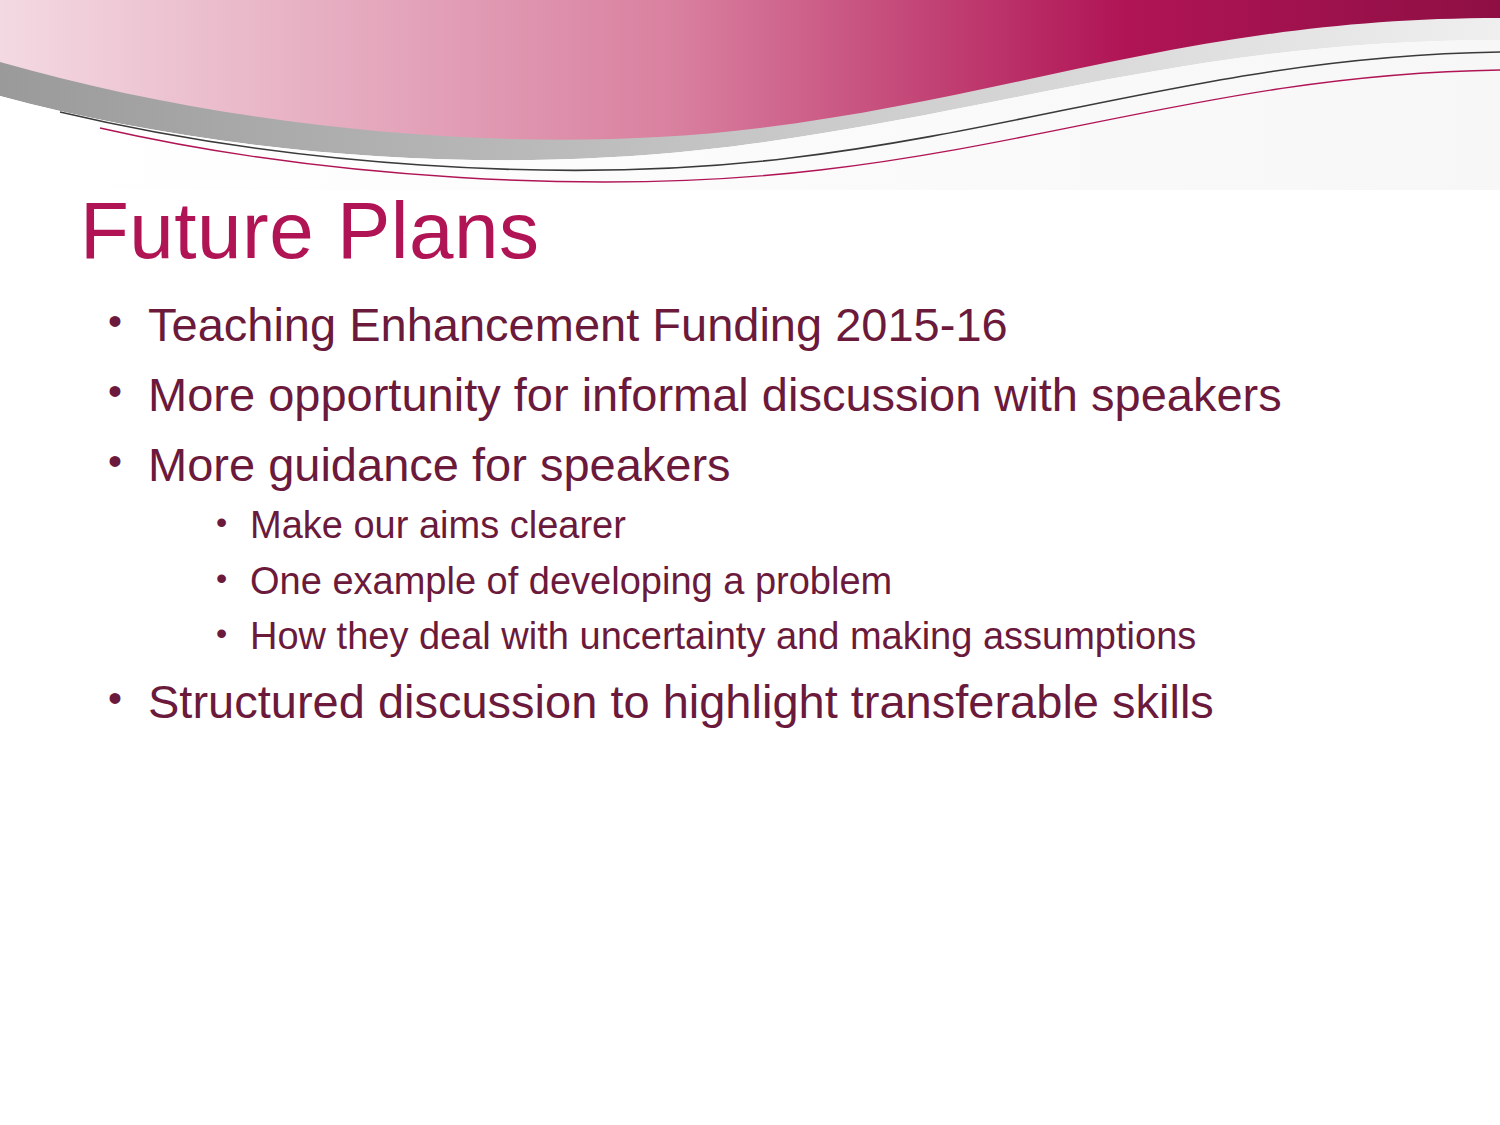Future Plans
Teaching Enhancement Funding 2015-16
More opportunity for informal discussion with speakers
More guidance for speakers
Make our aims clearer
One example of developing a problem
How they deal with uncertainty and making assumptions
Structured discussion to highlight transferable skills